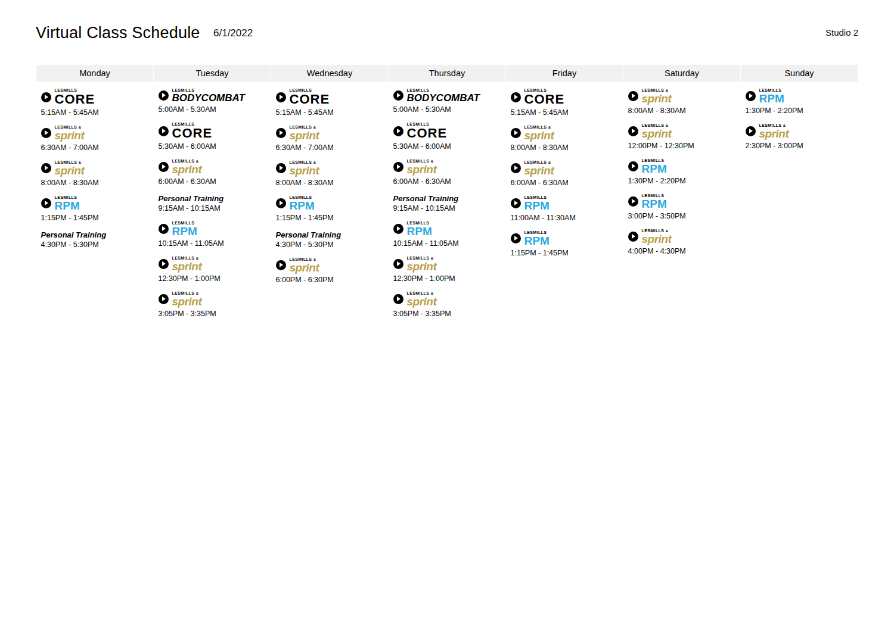Virtual Class Schedule
6/1/2022 Studio 2
| Monday | Tuesday | Wednesday | Thursday | Friday | Saturday | Sunday |
| --- | --- | --- | --- | --- | --- | --- |
| LesMills Core 5:15AM - 5:45AM LesMills & sprint 6:30AM - 7:00AM LesMills & sprint 8:00AM - 8:30AM LesMills RPM 1:15PM - 1:45PM Personal Training 4:30PM - 5:30PM | LesMills BodyCombat 5:00AM - 5:30AM LesMills Core 5:30AM - 6:00AM LesMills & sprint 6:00AM - 6:30AM Personal Training 9:15AM - 10:15AM LesMills RPM 10:15AM - 11:05AM LesMills & sprint 12:30PM - 1:00PM LesMills & sprint 3:05PM - 3:35PM | LesMills Core 5:15AM - 5:45AM LesMills & sprint 6:30AM - 7:00AM LesMills & sprint 8:00AM - 8:30AM LesMills RPM 1:15PM - 1:45PM Personal Training 4:30PM - 5:30PM LesMills & sprint 6:00PM - 6:30PM | LesMills BodyCombat 5:00AM - 5:30AM LesMills Core 5:30AM - 6:00AM LesMills & sprint 6:00AM - 6:30AM Personal Training 9:15AM - 10:15AM LesMills RPM 10:15AM - 11:05AM LesMills & sprint 12:30PM - 1:00PM LesMills & sprint 3:05PM - 3:35PM | LesMills Core 5:15AM - 5:45AM LesMills & sprint 8:00AM - 8:30AM LesMills & sprint 6:00AM - 6:30AM LesMills RPM 11:00AM - 11:30AM LesMills RPM 1:15PM - 1:45PM | LesMills & sprint 8:00AM - 8:30AM LesMills & sprint 12:00PM - 12:30PM LesMills RPM 1:30PM - 2:20PM LesMills RPM 3:00PM - 3:50PM LesMills & sprint 4:00PM - 4:30PM | LesMills RPM 1:30PM - 2:20PM LesMills & sprint 2:30PM - 3:00PM |